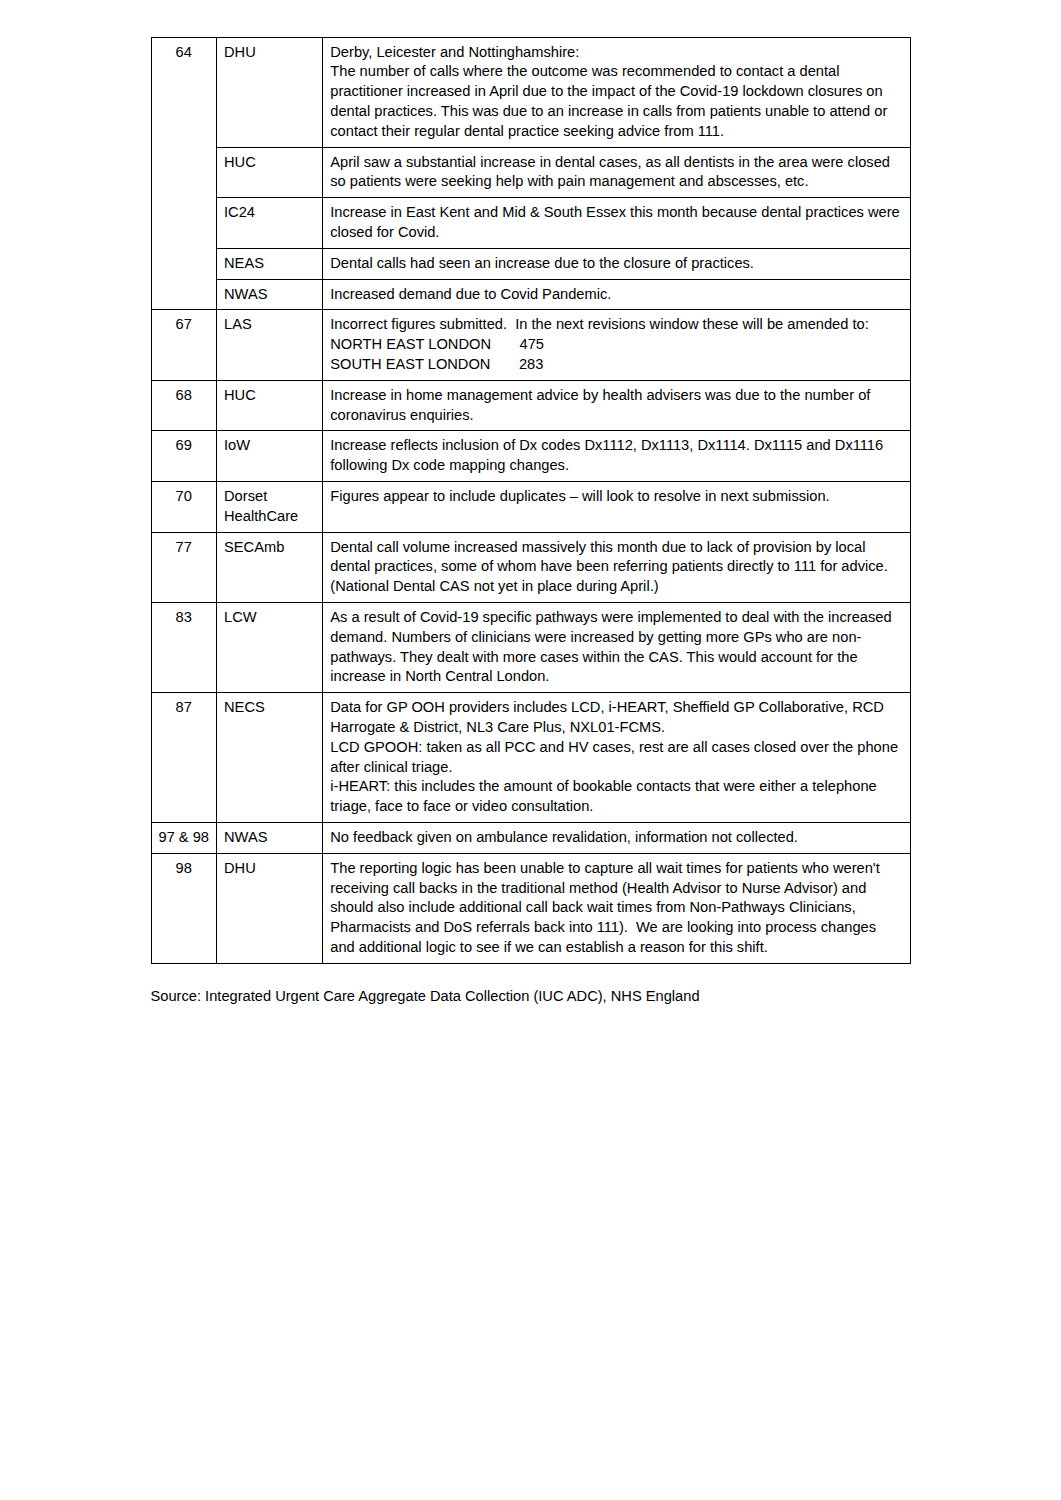| 64 | DHU | Derby, Leicester and Nottinghamshire: The number of calls where the outcome was recommended to contact a dental practitioner increased in April due to the impact of the Covid-19 lockdown closures on dental practices. This was due to an increase in calls from patients unable to attend or contact their regular dental practice seeking advice from 111. |
| HUC | April saw a substantial increase in dental cases, as all dentists in the area were closed so patients were seeking help with pain management and abscesses, etc. |
| IC24 | Increase in East Kent and Mid & South Essex this month because dental practices were closed for Covid. |
| NEAS | Dental calls had seen an increase due to the closure of practices. |
| NWAS | Increased demand due to Covid Pandemic. |
| 67 | LAS | Incorrect figures submitted. In the next revisions window these will be amended to: NORTH EAST LONDON 475 SOUTH EAST LONDON 283 |
| 68 | HUC | Increase in home management advice by health advisers was due to the number of coronavirus enquiries. |
| 69 | IoW | Increase reflects inclusion of Dx codes Dx1112, Dx1113, Dx1114. Dx1115 and Dx1116 following Dx code mapping changes. |
| 70 | Dorset HealthCare | Figures appear to include duplicates – will look to resolve in next submission. |
| 77 | SECAmb | Dental call volume increased massively this month due to lack of provision by local dental practices, some of whom have been referring patients directly to 111 for advice. (National Dental CAS not yet in place during April.) |
| 83 | LCW | As a result of Covid-19 specific pathways were implemented to deal with the increased demand. Numbers of clinicians were increased by getting more GPs who are non-pathways. They dealt with more cases within the CAS. This would account for the increase in North Central London. |
| 87 | NECS | Data for GP OOH providers includes LCD, i-HEART, Sheffield GP Collaborative, RCD Harrogate & District, NL3 Care Plus, NXL01-FCMS. LCD GPOOH: taken as all PCC and HV cases, rest are all cases closed over the phone after clinical triage. i-HEART: this includes the amount of bookable contacts that were either a telephone triage, face to face or video consultation. |
| 97 & 98 | NWAS | No feedback given on ambulance revalidation, information not collected. |
| 98 | DHU | The reporting logic has been unable to capture all wait times for patients who weren't receiving call backs in the traditional method (Health Advisor to Nurse Advisor) and should also include additional call back wait times from Non-Pathways Clinicians, Pharmacists and DoS referrals back into 111). We are looking into process changes and additional logic to see if we can establish a reason for this shift. |
Source: Integrated Urgent Care Aggregate Data Collection (IUC ADC), NHS England